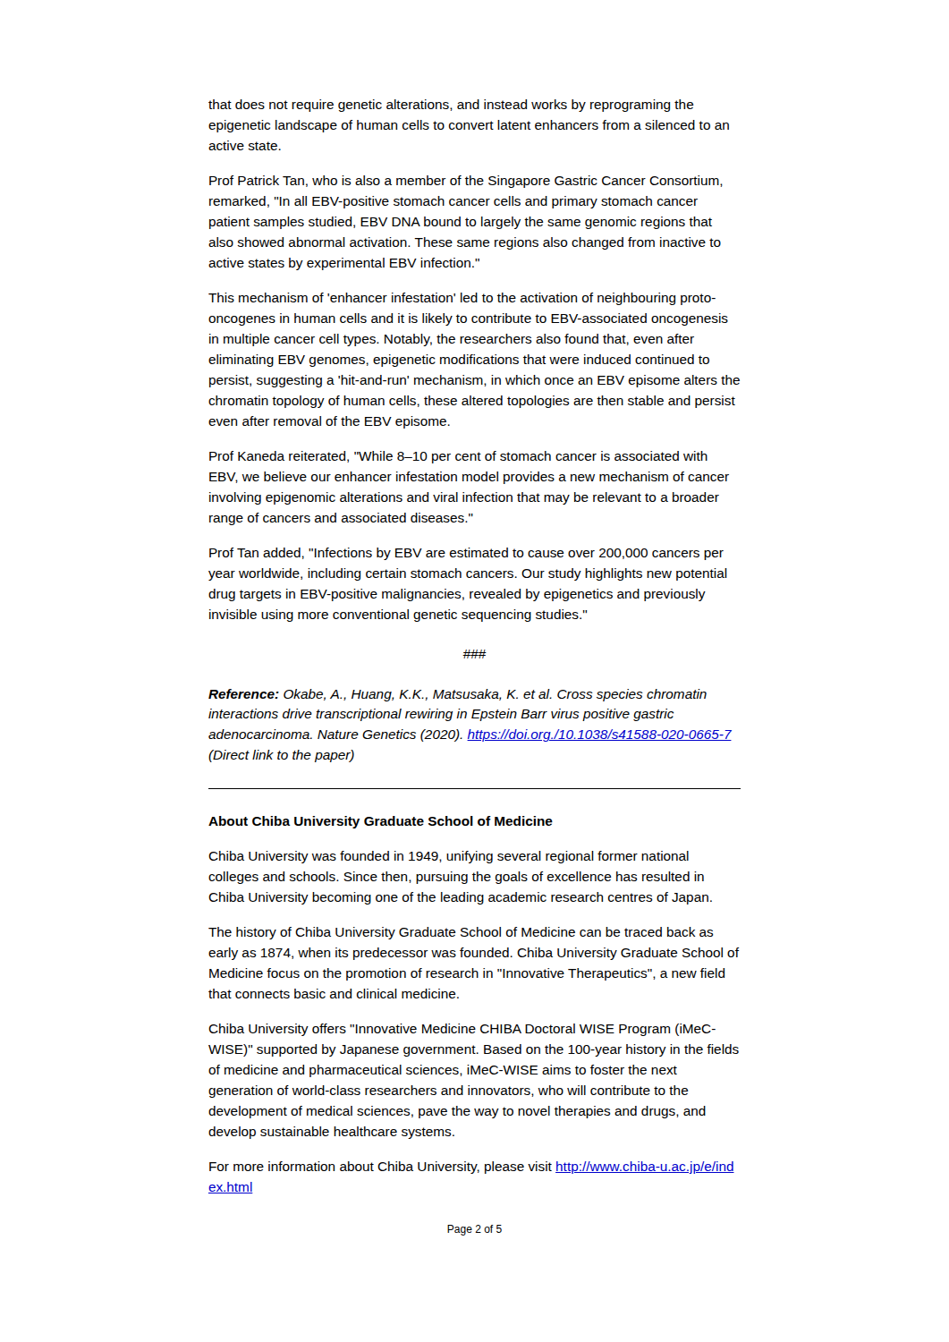that does not require genetic alterations, and instead works by reprograming the epigenetic landscape of human cells to convert latent enhancers from a silenced to an active state.
Prof Patrick Tan, who is also a member of the Singapore Gastric Cancer Consortium, remarked, "In all EBV-positive stomach cancer cells and primary stomach cancer patient samples studied, EBV DNA bound to largely the same genomic regions that also showed abnormal activation. These same regions also changed from inactive to active states by experimental EBV infection."
This mechanism of 'enhancer infestation' led to the activation of neighbouring proto-oncogenes in human cells and it is likely to contribute to EBV-associated oncogenesis in multiple cancer cell types. Notably, the researchers also found that, even after eliminating EBV genomes, epigenetic modifications that were induced continued to persist, suggesting a 'hit-and-run' mechanism, in which once an EBV episome alters the chromatin topology of human cells, these altered topologies are then stable and persist even after removal of the EBV episome.
Prof Kaneda reiterated, "While 8–10 per cent of stomach cancer is associated with EBV, we believe our enhancer infestation model provides a new mechanism of cancer involving epigenomic alterations and viral infection that may be relevant to a broader range of cancers and associated diseases."
Prof Tan added, "Infections by EBV are estimated to cause over 200,000 cancers per year worldwide, including certain stomach cancers. Our study highlights new potential drug targets in EBV-positive malignancies, revealed by epigenetics and previously invisible using more conventional genetic sequencing studies."
###
Reference: Okabe, A., Huang, K.K., Matsusaka, K. et al. Cross species chromatin interactions drive transcriptional rewiring in Epstein Barr virus positive gastric adenocarcinoma. Nature Genetics (2020). https://doi.org./10.1038/s41588-020-0665-7 (Direct link to the paper)
About Chiba University Graduate School of Medicine
Chiba University was founded in 1949, unifying several regional former national colleges and schools. Since then, pursuing the goals of excellence has resulted in Chiba University becoming one of the leading academic research centres of Japan.
The history of Chiba University Graduate School of Medicine can be traced back as early as 1874, when its predecessor was founded. Chiba University Graduate School of Medicine focus on the promotion of research in "Innovative Therapeutics", a new field that connects basic and clinical medicine.
Chiba University offers "Innovative Medicine CHIBA Doctoral WISE Program (iMeC-WISE)" supported by Japanese government. Based on the 100-year history in the fields of medicine and pharmaceutical sciences, iMeC-WISE aims to foster the next generation of world-class researchers and innovators, who will contribute to the development of medical sciences, pave the way to novel therapies and drugs, and develop sustainable healthcare systems.
For more information about Chiba University, please visit http://www.chiba-u.ac.jp/e/index.html
Page 2 of 5